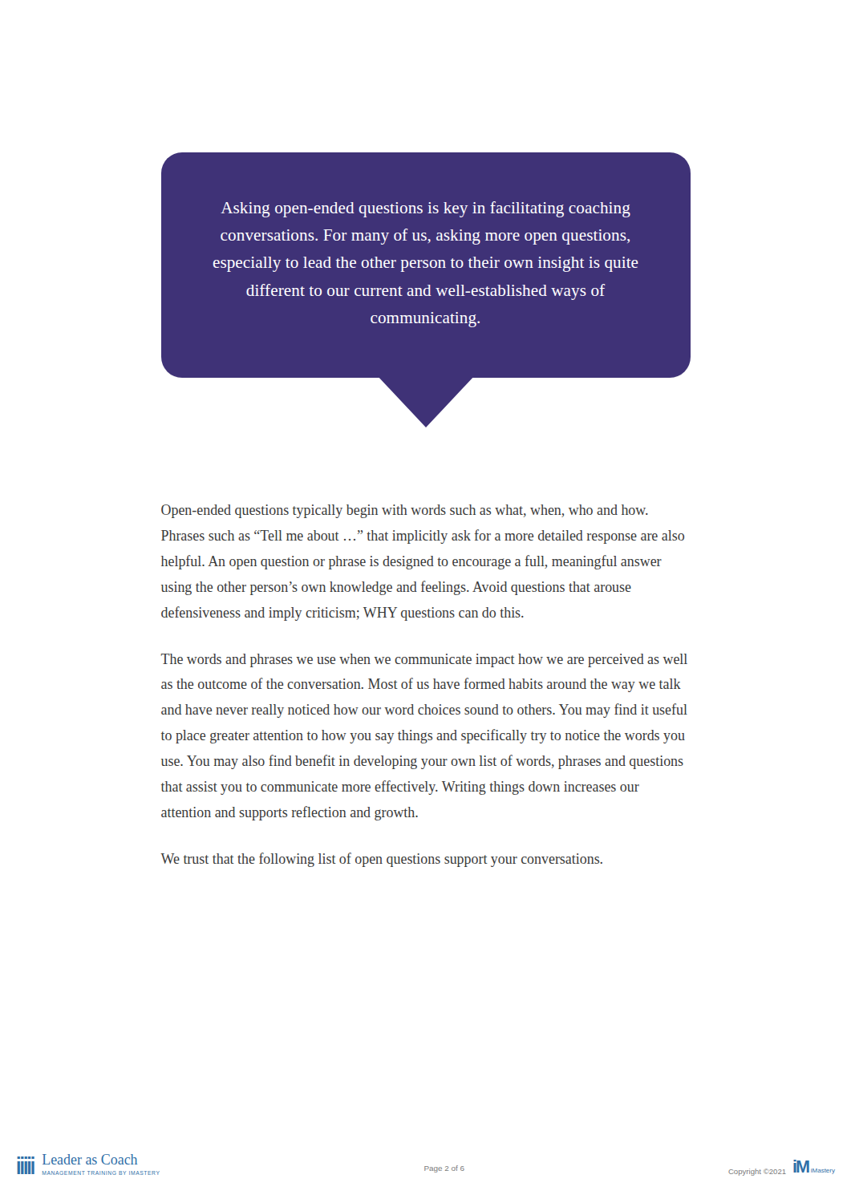Asking open-ended questions is key in facilitating coaching conversations. For many of us, asking more open questions, especially to lead the other person to their own insight is quite different to our current and well-established ways of communicating.
Open-ended questions typically begin with words such as what, when, who and how. Phrases such as “Tell me about …” that implicitly ask for a more detailed response are also helpful. An open question or phrase is designed to encourage a full, meaningful answer using the other person’s own knowledge and feelings. Avoid questions that arouse defensiveness and imply criticism; WHY questions can do this.
The words and phrases we use when we communicate impact how we are perceived as well as the outcome of the conversation. Most of us have formed habits around the way we talk and have never really noticed how our word choices sound to others. You may find it useful to place greater attention to how you say things and specifically try to notice the words you use. You may also find benefit in developing your own list of words, phrases and questions that assist you to communicate more effectively. Writing things down increases our attention and supports reflection and growth.
We trust that the following list of open questions support your conversations.
iiiii
Leader as Coach
Management Training by iMastery
Page 2 of 6
Copyright ©2021 iM iMastery